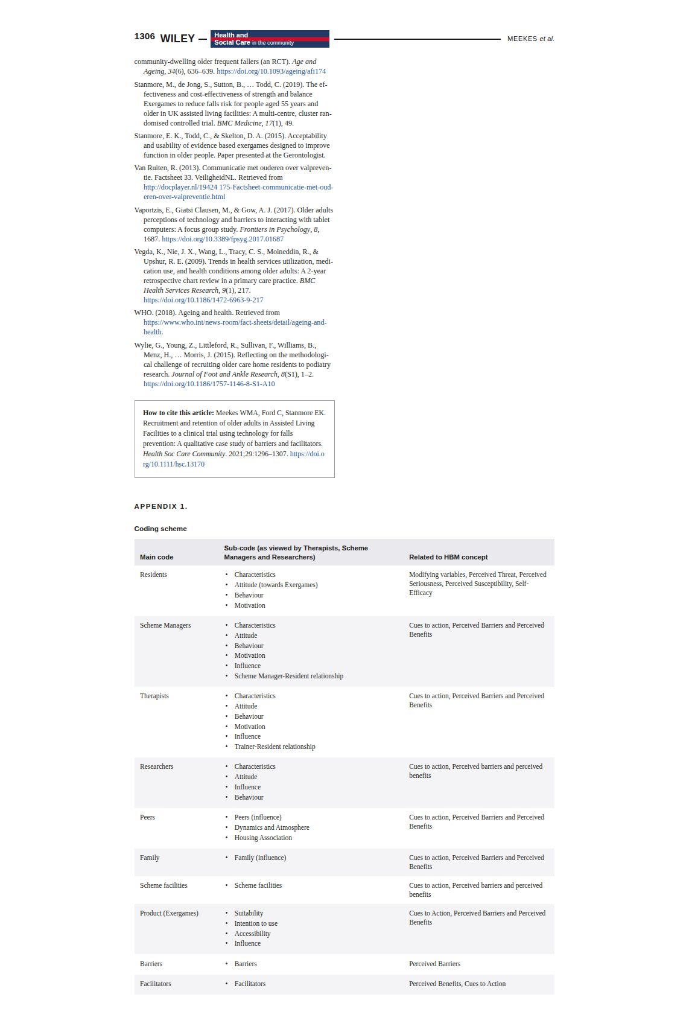1306
WILEY Health and Social Care in the community
Meekes et al.
community-dwelling older frequent fallers (an RCT). Age and Ageing, 34(6), 636–639. https://doi.org/10.1093/ageing/afi174
Stanmore, M., de Jong, S., Sutton, B., … Todd, C. (2019). The effectiveness and cost-effectiveness of strength and balance Exergames to reduce falls risk for people aged 55 years and older in UK assisted living facilities: A multi-centre, cluster randomised controlled trial. BMC Medicine, 17(1), 49.
Stanmore, E. K., Todd, C., & Skelton, D. A. (2015). Acceptability and usability of evidence based exergames designed to improve function in older people. Paper presented at the Gerontologist.
Van Ruiten, R. (2013). Communicatie met ouderen over valpreventie. Factsheet 33. VeiligheidNL. Retrieved from http://docplayer.nl/19424 175-Factsheet-communicatie-met-ouderen-over-valpreventie.html
Vaportzis, E., Giatsi Clausen, M., & Gow, A. J. (2017). Older adults perceptions of technology and barriers to interacting with tablet computers: A focus group study. Frontiers in Psychology, 8, 1687. https://doi.org/10.3389/fpsyg.2017.01687
Vegda, K., Nie, J. X., Wang, L., Tracy, C. S., Moineddin, R., & Upshur, R. E. (2009). Trends in health services utilization, medication use, and health conditions among older adults: A 2-year retrospective chart review in a primary care practice. BMC Health Services Research, 9(1), 217. https://doi.org/10.1186/1472-6963-9-217
WHO. (2018). Ageing and health. Retrieved from https://www.who.int/news-room/fact-sheets/detail/ageing-and-health.
Wylie, G., Young, Z., Littleford, R., Sullivan, F., Williams, B., Menz, H., … Morris, J. (2015). Reflecting on the methodological challenge of recruiting older care home residents to podiatry research. Journal of Foot and Ankle Research, 8(S1), 1–2. https://doi.org/10.1186/1757-1146-8-S1-A10
How to cite this article: Meekes WMA, Ford C, Stanmore EK. Recruitment and retention of older adults in Assisted Living Facilities to a clinical trial using technology for falls prevention: A qualitative case study of barriers and facilitators. Health Soc Care Community. 2021;29:1296–1307. https://doi.org/10.1111/hsc.13170
Appendix 1.
Coding scheme
| Main code | Sub-code (as viewed by Therapists, Scheme Managers and Researchers) | Related to HBM concept |
| --- | --- | --- |
| Residents | Characteristics Attitude (towards Exergames) Behaviour Motivation | Modifying variables, Perceived Threat, Perceived Seriousness, Perceived Susceptibility, Self-Efficacy |
| Scheme Managers | Characteristics Attitude Behaviour Motivation Influence Scheme Manager-Resident relationship | Cues to action, Perceived Barriers and Perceived Benefits |
| Therapists | Characteristics Attitude Behaviour Motivation Influence Trainer-Resident relationship | Cues to action, Perceived Barriers and Perceived Benefits |
| Researchers | Characteristics Attitude Influence Behaviour | Cues to action, Perceived barriers and perceived benefits |
| Peers | Peers (influence) Dynamics and Atmosphere Housing Association | Cues to action, Perceived Barriers and Perceived Benefits |
| Family | Family (influence) | Cues to action, Perceived Barriers and Perceived Benefits |
| Scheme facilities | Scheme facilities | Cues to action, Perceived barriers and perceived benefits |
| Product (Exergames) | Suitability Intention to use Accessibility Influence | Cues to Action, Perceived Barriers and Perceived Benefits |
| Barriers | Barriers | Perceived Barriers |
| Facilitators | Facilitators | Perceived Benefits, Cues to Action |